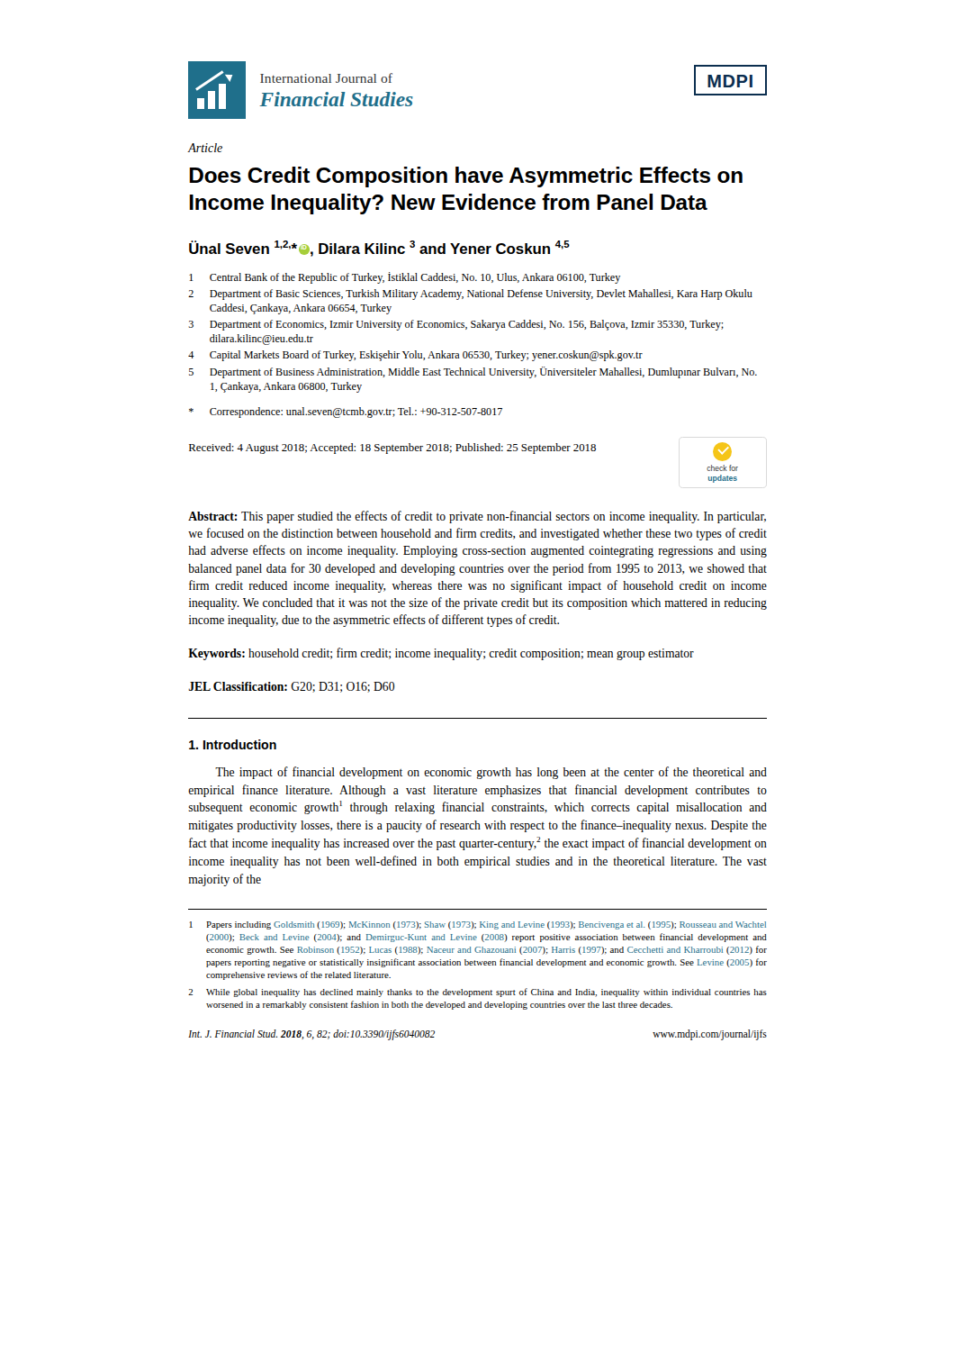International Journal of
Financial Studies
MDPI
Article
Does Credit Composition have Asymmetric Effects on Income Inequality? New Evidence from Panel Data
Ünal Seven 1,2,* , Dilara Kilinc 3 and Yener Coskun 4,5
1 Central Bank of the Republic of Turkey, İstiklal Caddesi, No. 10, Ulus, Ankara 06100, Turkey
2 Department of Basic Sciences, Turkish Military Academy, National Defense University, Devlet Mahallesi, Kara Harp Okulu Caddesi, Çankaya, Ankara 06654, Turkey
3 Department of Economics, Izmir University of Economics, Sakarya Caddesi, No. 156, Balçova, Izmir 35330, Turkey; dilara.kilinc@ieu.edu.tr
4 Capital Markets Board of Turkey, Eskişehir Yolu, Ankara 06530, Turkey; yener.coskun@spk.gov.tr
5 Department of Business Administration, Middle East Technical University, Üniversiteler Mahallesi, Dumlupınar Bulvarı, No. 1, Çankaya, Ankara 06800, Turkey
*Correspondence: unal.seven@tcmb.gov.tr; Tel.: +90-312-507-8017
Received: 4 August 2018; Accepted: 18 September 2018; Published: 25 September 2018
check for
updates
Abstract: This paper studied the effects of credit to private non-financial sectors on income inequality. In particular, we focused on the distinction between household and firm credits, and investigated whether these two types of credit had adverse effects on income inequality. Employing cross-section augmented cointegrating regressions and using balanced panel data for 30 developed and developing countries over the period from 1995 to 2013, we showed that firm credit reduced income inequality, whereas there was no significant impact of household credit on income inequality. We concluded that it was not the size of the private credit but its composition which mattered in reducing income inequality, due to the asymmetric effects of different types of credit.
Keywords: household credit; firm credit; income inequality; credit composition; mean group estimator
JEL Classification: G20; D31; O16; D60
1. Introduction
The impact of financial development on economic growth has long been at the center of the theoretical and empirical finance literature. Although a vast literature emphasizes that financial development contributes to subsequent economic growth1 through relaxing financial constraints, which corrects capital misallocation and mitigates productivity losses, there is a paucity of research with respect to the finance–inequality nexus. Despite the fact that income inequality has increased over the past quarter-century,2 the exact impact of financial development on income inequality has not been well-defined in both empirical studies and in the theoretical literature. The vast majority of the
1 Papers including Goldsmith (1969); McKinnon (1973); Shaw (1973); King and Levine (1993); Bencivenga et al. (1995); Rousseau and Wachtel (2000); Beck and Levine (2004); and Demirguc-Kunt and Levine (2008) report positive association between financial development and economic growth. See Robinson (1952); Lucas (1988); Naceur and Ghazouani (2007); Harris (1997); and Cecchetti and Kharroubi (2012) for papers reporting negative or statistically insignificant association between financial development and economic growth. See Levine (2005) for comprehensive reviews of the related literature.
2 While global inequality has declined mainly thanks to the development spurt of China and India, inequality within individual countries has worsened in a remarkably consistent fashion in both the developed and developing countries over the last three decades.
Int. J. Financial Stud. 2018, 6, 82; doi:10.3390/ijfs6040082
www.mdpi.com/journal/ijfs